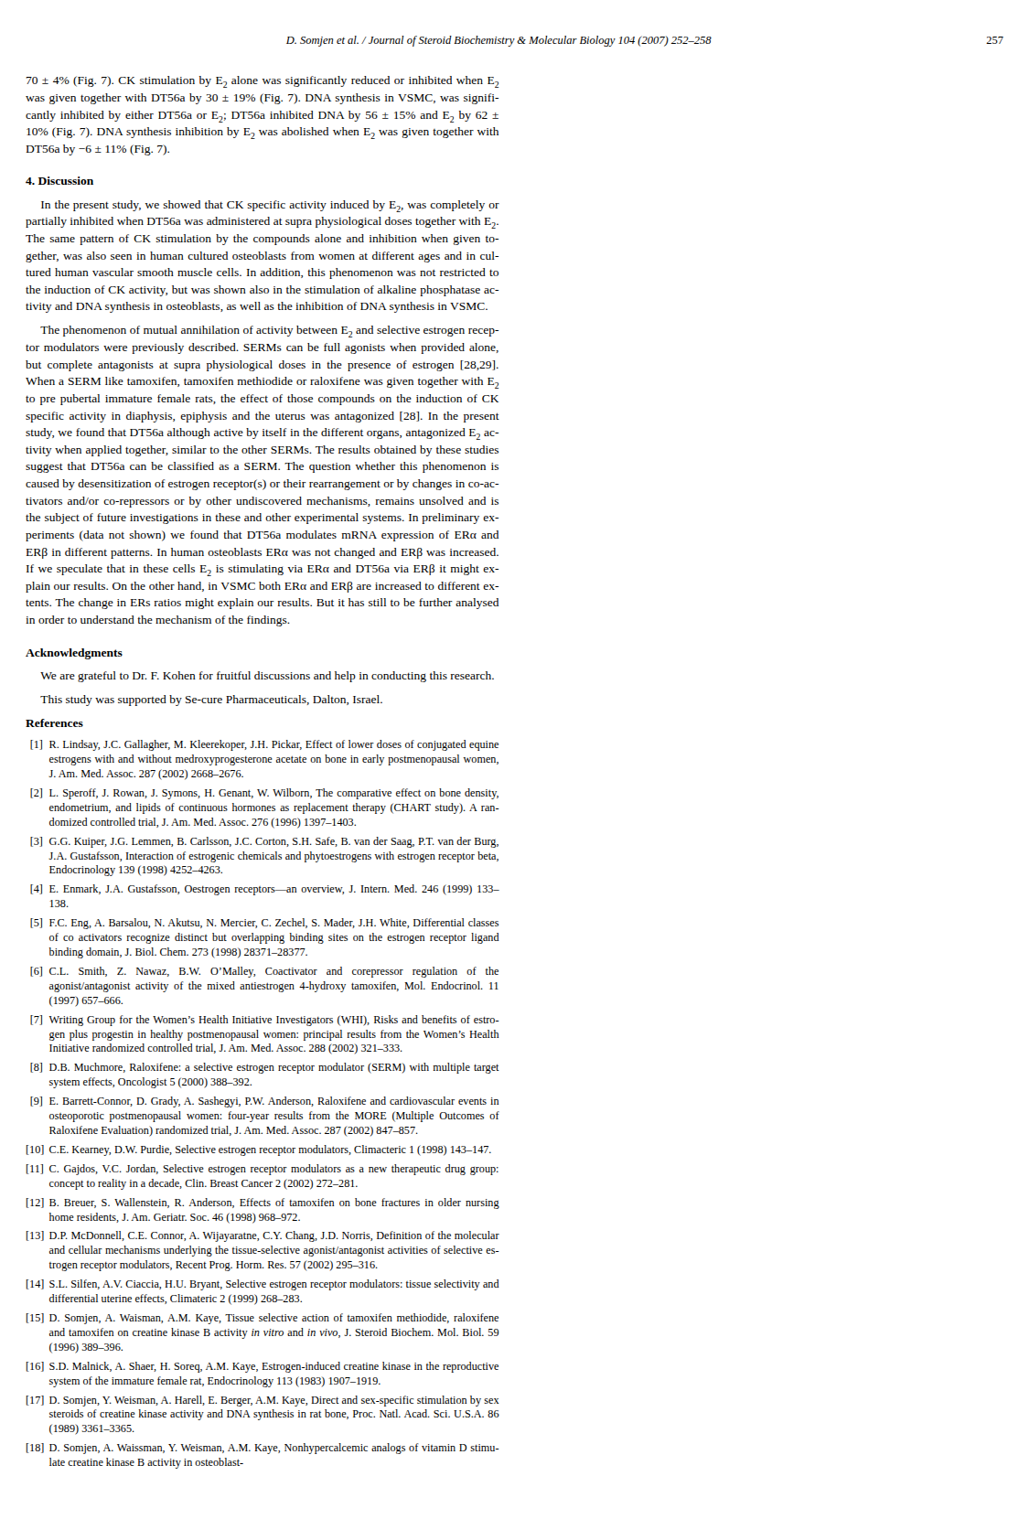D. Somjen et al. / Journal of Steroid Biochemistry & Molecular Biology 104 (2007) 252–258
257
70 ± 4% (Fig. 7). CK stimulation by E2 alone was significantly reduced or inhibited when E2 was given together with DT56a by 30 ± 19% (Fig. 7). DNA synthesis in VSMC, was significantly inhibited by either DT56a or E2; DT56a inhibited DNA by 56 ± 15% and E2 by 62 ± 10% (Fig. 7). DNA synthesis inhibition by E2 was abolished when E2 was given together with DT56a by −6 ± 11% (Fig. 7).
4. Discussion
In the present study, we showed that CK specific activity induced by E2, was completely or partially inhibited when DT56a was administered at supra physiological doses together with E2. The same pattern of CK stimulation by the compounds alone and inhibition when given together, was also seen in human cultured osteoblasts from women at different ages and in cultured human vascular smooth muscle cells. In addition, this phenomenon was not restricted to the induction of CK activity, but was shown also in the stimulation of alkaline phosphatase activity and DNA synthesis in osteoblasts, as well as the inhibition of DNA synthesis in VSMC.
The phenomenon of mutual annihilation of activity between E2 and selective estrogen receptor modulators were previously described. SERMs can be full agonists when provided alone, but complete antagonists at supra physiological doses in the presence of estrogen [28,29]. When a SERM like tamoxifen, tamoxifen methiodide or raloxifene was given together with E2 to pre pubertal immature female rats, the effect of those compounds on the induction of CK specific activity in diaphysis, epiphysis and the uterus was antagonized [28]. In the present study, we found that DT56a although active by itself in the different organs, antagonized E2 activity when applied together, similar to the other SERMs. The results obtained by these studies suggest that DT56a can be classified as a SERM. The question whether this phenomenon is caused by desensitization of estrogen receptor(s) or their rearrangement or by changes in co-activators and/or co-repressors or by other undiscovered mechanisms, remains unsolved and is the subject of future investigations in these and other experimental systems. In preliminary experiments (data not shown) we found that DT56a modulates mRNA expression of ERα and ERβ in different patterns. In human osteoblasts ERα was not changed and ERβ was increased. If we speculate that in these cells E2 is stimulating via ERα and DT56a via ERβ it might explain our results. On the other hand, in VSMC both ERα and ERβ are increased to different extents. The change in ERs ratios might explain our results. But it has still to be further analysed in order to understand the mechanism of the findings.
Acknowledgments
We are grateful to Dr. F. Kohen for fruitful discussions and help in conducting this research.
This study was supported by Se-cure Pharmaceuticals, Dalton, Israel.
References
[1] R. Lindsay, J.C. Gallagher, M. Kleerekoper, J.H. Pickar, Effect of lower doses of conjugated equine estrogens with and without medroxyprogesterone acetate on bone in early postmenopausal women, J. Am. Med. Assoc. 287 (2002) 2668–2676.
[2] L. Speroff, J. Rowan, J. Symons, H. Genant, W. Wilborn, The comparative effect on bone density, endometrium, and lipids of continuous hormones as replacement therapy (CHART study). A randomized controlled trial, J. Am. Med. Assoc. 276 (1996) 1397–1403.
[3] G.G. Kuiper, J.G. Lemmen, B. Carlsson, J.C. Corton, S.H. Safe, B. van der Saag, P.T. van der Burg, J.A. Gustafsson, Interaction of estrogenic chemicals and phytoestrogens with estrogen receptor beta, Endocrinology 139 (1998) 4252–4263.
[4] E. Enmark, J.A. Gustafsson, Oestrogen receptors—an overview, J. Intern. Med. 246 (1999) 133–138.
[5] F.C. Eng, A. Barsalou, N. Akutsu, N. Mercier, C. Zechel, S. Mader, J.H. White, Differential classes of co activators recognize distinct but overlapping binding sites on the estrogen receptor ligand binding domain, J. Biol. Chem. 273 (1998) 28371–28377.
[6] C.L. Smith, Z. Nawaz, B.W. O’Malley, Coactivator and corepressor regulation of the agonist/antagonist activity of the mixed antiestrogen 4-hydroxy tamoxifen, Mol. Endocrinol. 11 (1997) 657–666.
[7] Writing Group for the Women’s Health Initiative Investigators (WHI), Risks and benefits of estrogen plus progestin in healthy postmenopausal women: principal results from the Women’s Health Initiative randomized controlled trial, J. Am. Med. Assoc. 288 (2002) 321–333.
[8] D.B. Muchmore, Raloxifene: a selective estrogen receptor modulator (SERM) with multiple target system effects, Oncologist 5 (2000) 388–392.
[9] E. Barrett-Connor, D. Grady, A. Sashegyi, P.W. Anderson, Raloxifene and cardiovascular events in osteoporotic postmenopausal women: four-year results from the MORE (Multiple Outcomes of Raloxifene Evaluation) randomized trial, J. Am. Med. Assoc. 287 (2002) 847–857.
[10] C.E. Kearney, D.W. Purdie, Selective estrogen receptor modulators, Climacteric 1 (1998) 143–147.
[11] C. Gajdos, V.C. Jordan, Selective estrogen receptor modulators as a new therapeutic drug group: concept to reality in a decade, Clin. Breast Cancer 2 (2002) 272–281.
[12] B. Breuer, S. Wallenstein, R. Anderson, Effects of tamoxifen on bone fractures in older nursing home residents, J. Am. Geriatr. Soc. 46 (1998) 968–972.
[13] D.P. McDonnell, C.E. Connor, A. Wijayaratne, C.Y. Chang, J.D. Norris, Definition of the molecular and cellular mechanisms underlying the tissue-selective agonist/antagonist activities of selective estrogen receptor modulators, Recent Prog. Horm. Res. 57 (2002) 295–316.
[14] S.L. Silfen, A.V. Ciaccia, H.U. Bryant, Selective estrogen receptor modulators: tissue selectivity and differential uterine effects, Climateric 2 (1999) 268–283.
[15] D. Somjen, A. Waisman, A.M. Kaye, Tissue selective action of tamoxifen methiodide, raloxifene and tamoxifen on creatine kinase B activity in vitro and in vivo, J. Steroid Biochem. Mol. Biol. 59 (1996) 389–396.
[16] S.D. Malnick, A. Shaer, H. Soreq, A.M. Kaye, Estrogen-induced creatine kinase in the reproductive system of the immature female rat, Endocrinology 113 (1983) 1907–1919.
[17] D. Somjen, Y. Weisman, A. Harell, E. Berger, A.M. Kaye, Direct and sex-specific stimulation by sex steroids of creatine kinase activity and DNA synthesis in rat bone, Proc. Natl. Acad. Sci. U.S.A. 86 (1989) 3361–3365.
[18] D. Somjen, A. Waissman, Y. Weisman, A.M. Kaye, Nonhypercalcemic analogs of vitamin D stimulate creatine kinase B activity in osteoblast-